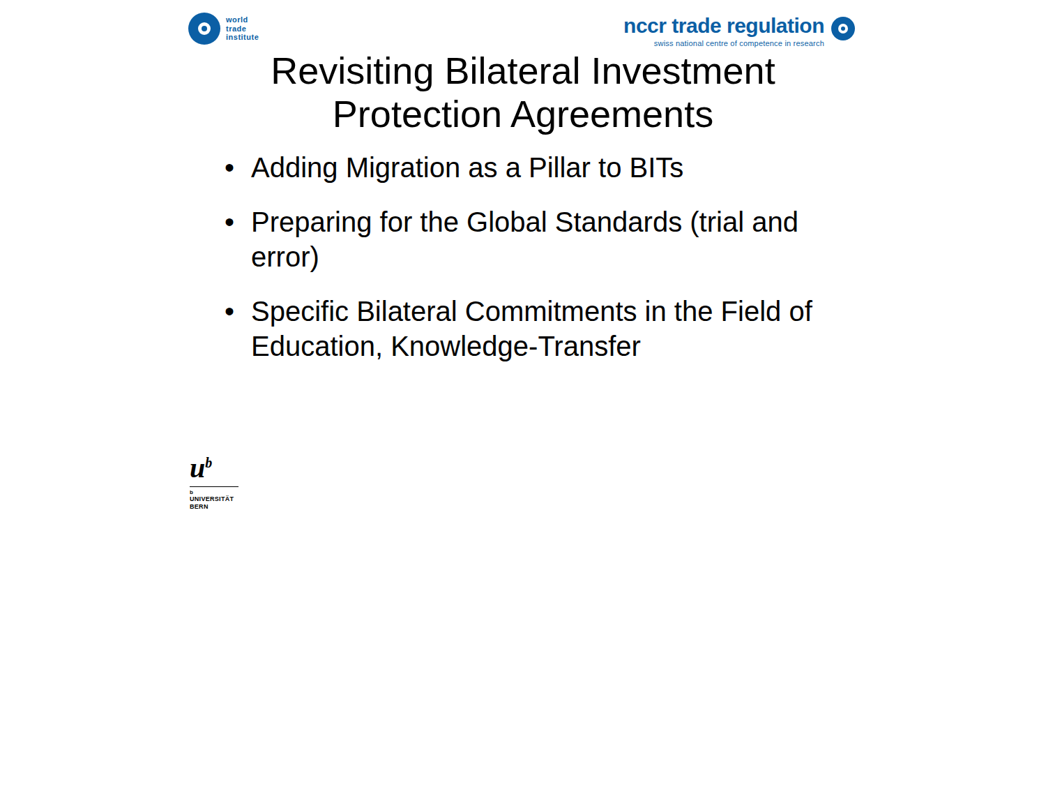world
trade
institute
nccr trade regulation
swiss national centre of competence in research
Revisiting Bilateral Investment Protection Agreements
Adding Migration as a Pillar to BITs
Preparing for the Global Standards (trial and error)
Specific Bilateral Commitments in the Field of Education, Knowledge-Transfer
ub
b
UNIVERSITÄT
BERN